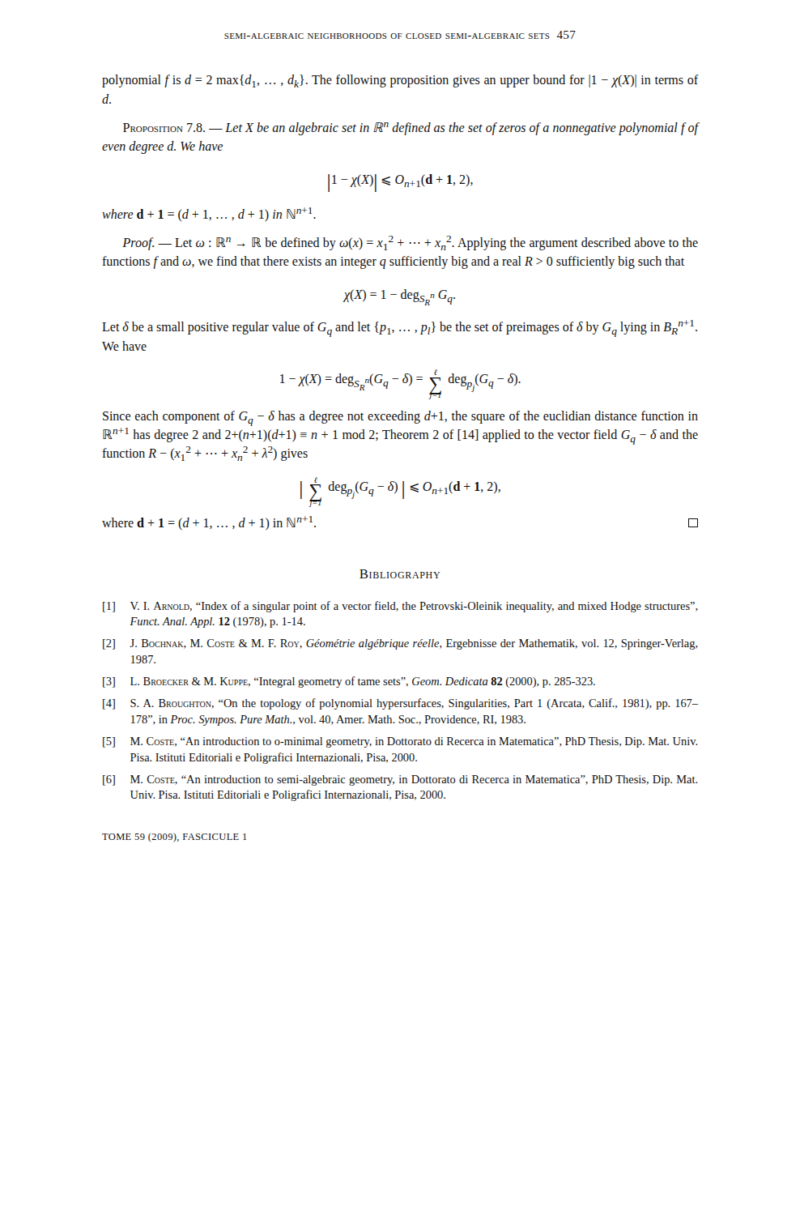semi-algebraic neighborhoods of closed semi-algebraic sets 457
polynomial f is d = 2 max{d1, … , dk}. The following proposition gives an upper bound for |1 − χ(X)| in terms of d.
Proposition 7.8. — Let X be an algebraic set in ℝn defined as the set of zeros of a nonnegative polynomial f of even degree d. We have
|1 − χ(X)| ⩽ On+1(d + 1, 2),
where d + 1 = (d + 1, … , d + 1) in ℕn+1.
Proof. — Let ω : ℝn → ℝ be defined by ω(x) = x12 + ⋯ + xn2. Applying the argument described above to the functions f and ω, we find that there exists an integer q sufficiently big and a real R > 0 sufficiently big such that
χ(X) = 1 − degSRn Gq.
Let δ be a small positive regular value of Gq and let {p1, … , pl} be the set of preimages of δ by Gq lying in BRn+1. We have
1 − χ(X) = degSRn(Gq − δ) = ℓ∑j=1 degpj(Gq − δ).
Since each component of Gq − δ has a degree not exceeding d+1, the square of the euclidian distance function in ℝn+1 has degree 2 and 2+(n+1)(d+1) ≡ n + 1 mod 2; Theorem 2 of [14] applied to the vector field Gq − δ and the function R − (x12 + ⋯ + xn2 + λ2) gives
| ℓ∑j=1 degpj(Gq − δ) | ⩽ On+1(d + 1, 2),
where d + 1 = (d + 1, … , d + 1) in ℕn+1.
Bibliography
[1] V. I. Arnold, “Index of a singular point of a vector field, the Petrovski-Oleinik inequality, and mixed Hodge structures”, Funct. Anal. Appl. 12 (1978), p. 1-14.
[2] J. Bochnak, M. Coste & M. F. Roy, Géométrie algébrique réelle, Ergebnisse der Mathematik, vol. 12, Springer-Verlag, 1987.
[3] L. Broecker & M. Kuppe, “Integral geometry of tame sets”, Geom. Dedicata 82 (2000), p. 285-323.
[4] S. A. Broughton, “On the topology of polynomial hypersurfaces, Singularities, Part 1 (Arcata, Calif., 1981), pp. 167–178”, in Proc. Sympos. Pure Math., vol. 40, Amer. Math. Soc., Providence, RI, 1983.
[5] M. Coste, “An introduction to o-minimal geometry, in Dottorato di Recerca in Matematica”, PhD Thesis, Dip. Mat. Univ. Pisa. Istituti Editoriali e Poligrafici Internazionali, Pisa, 2000.
[6] M. Coste, “An introduction to semi-algebraic geometry, in Dottorato di Recerca in Matematica”, PhD Thesis, Dip. Mat. Univ. Pisa. Istituti Editoriali e Poligrafici Internazionali, Pisa, 2000.
TOME 59 (2009), FASCICULE 1